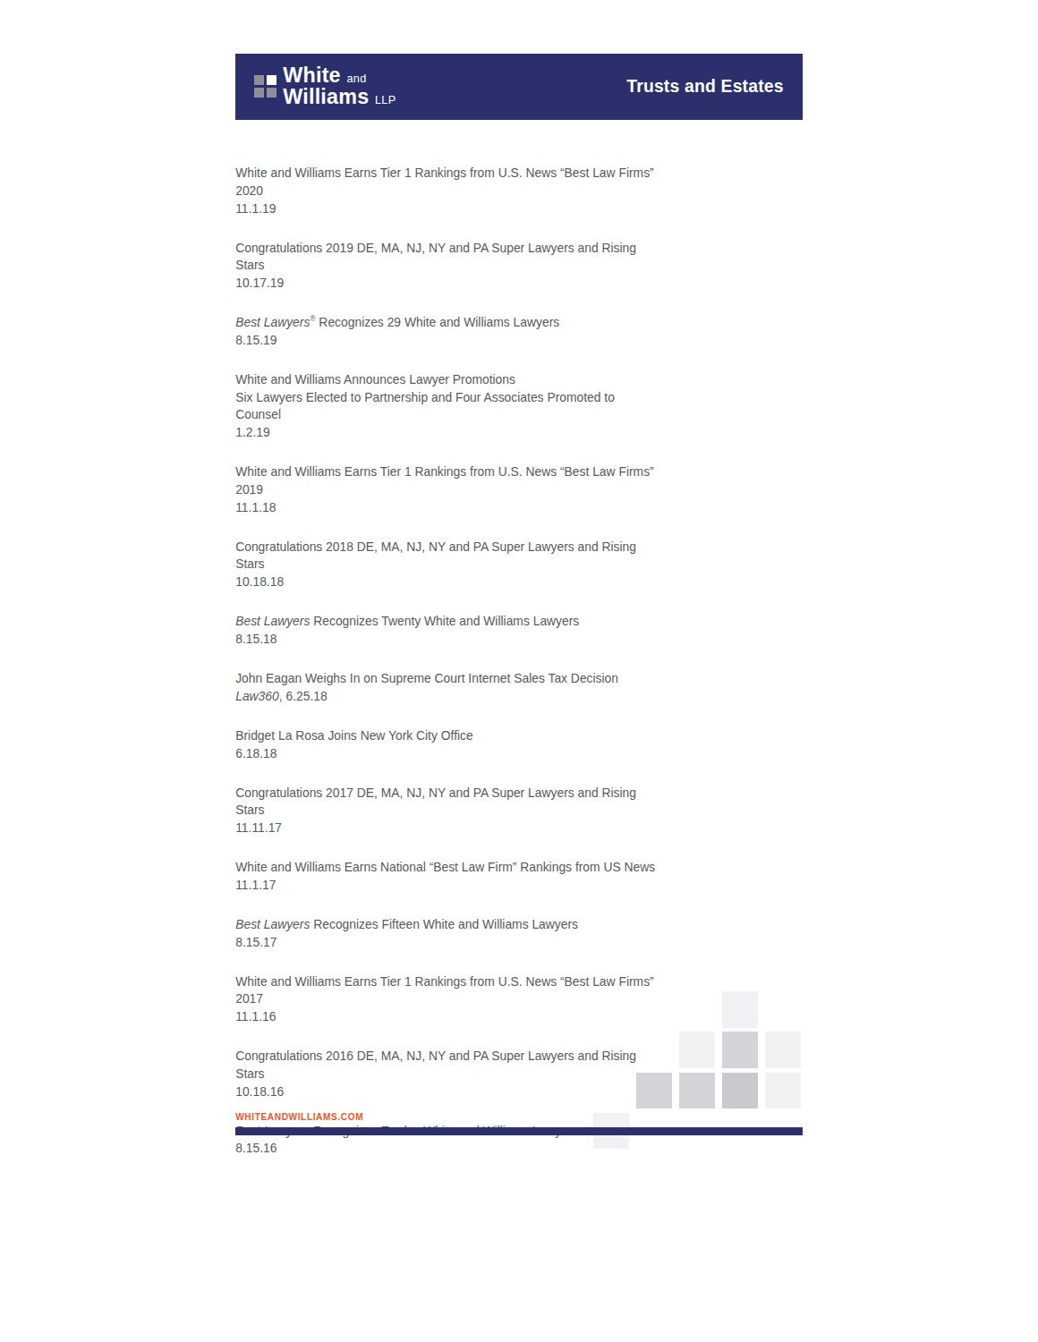White and
Williams LLP
Trusts and Estates
White and Williams Earns Tier 1 Rankings from U.S. News “Best Law Firms” 2020 11.1.19
Congratulations 2019 DE, MA, NJ, NY and PA Super Lawyers and Rising Stars 10.17.19
Best Lawyers® Recognizes 29 White and Williams Lawyers 8.15.19
White and Williams Announces Lawyer Promotions Six Lawyers Elected to Partnership and Four Associates Promoted to Counsel 1.2.19
White and Williams Earns Tier 1 Rankings from U.S. News “Best Law Firms” 2019 11.1.18
Congratulations 2018 DE, MA, NJ, NY and PA Super Lawyers and Rising Stars 10.18.18
Best Lawyers Recognizes Twenty White and Williams Lawyers 8.15.18
John Eagan Weighs In on Supreme Court Internet Sales Tax Decision Law360, 6.25.18
Bridget La Rosa Joins New York City Office 6.18.18
Congratulations 2017 DE, MA, NJ, NY and PA Super Lawyers and Rising Stars 11.11.17
White and Williams Earns National “Best Law Firm” Rankings from US News 11.1.17
Best Lawyers Recognizes Fifteen White and Williams Lawyers 8.15.17
White and Williams Earns Tier 1 Rankings from U.S. News “Best Law Firms” 2017 11.1.16
Congratulations 2016 DE, MA, NJ, NY and PA Super Lawyers and Rising Stars 10.18.16
Best Lawyers Recognizes Twelve White and Williams Lawyers 8.15.16
WHITEANDWILLIAMS.COM